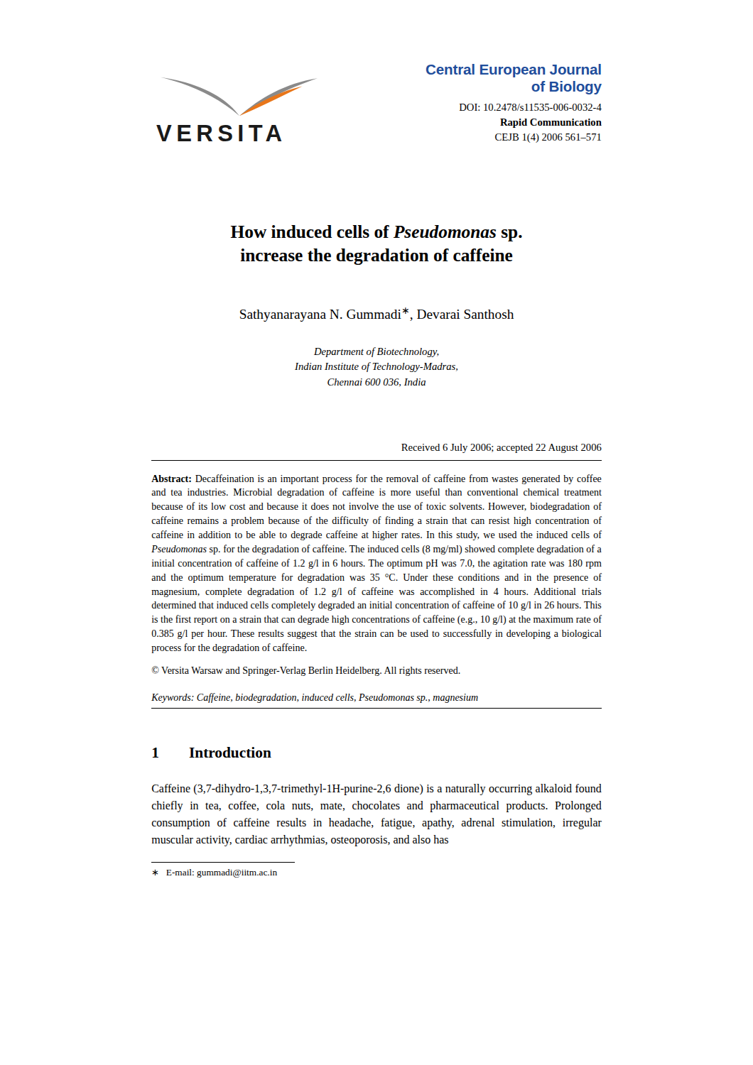VERSITA
Central European Journalof Biology
DOI: 10.2478/s11535-006-0032-4
Rapid Communication
CEJB 1(4) 2006 561–571
How induced cells of Pseudomonas sp.
increase the degradation of caffeine
Sathyanarayana N. Gummadi∗, Devarai Santhosh
Department of Biotechnology,
Indian Institute of Technology-Madras,
Chennai 600 036, India
Received 6 July 2006; accepted 22 August 2006
Abstract: Decaffeination is an important process for the removal of caffeine from wastes generated by coffee and tea industries. Microbial degradation of caffeine is more useful than conventional chemical treatment because of its low cost and because it does not involve the use of toxic solvents. However, biodegradation of caffeine remains a problem because of the difficulty of finding a strain that can resist high concentration of caffeine in addition to be able to degrade caffeine at higher rates. In this study, we used the induced cells of Pseudomonas sp. for the degradation of caffeine. The induced cells (8 mg/ml) showed complete degradation of a initial concentration of caffeine of 1.2 g/l in 6 hours. The optimum pH was 7.0, the agitation rate was 180 rpm and the optimum temperature for degradation was 35 °C. Under these conditions and in the presence of magnesium, complete degradation of 1.2 g/l of caffeine was accomplished in 4 hours. Additional trials determined that induced cells completely degraded an initial concentration of caffeine of 10 g/l in 26 hours. This is the first report on a strain that can degrade high concentrations of caffeine (e.g., 10 g/l) at the maximum rate of 0.385 g/l per hour. These results suggest that the strain can be used to successfully in developing a biological process for the degradation of caffeine.
© Versita Warsaw and Springer-Verlag Berlin Heidelberg. All rights reserved.
Keywords: Caffeine, biodegradation, induced cells, Pseudomonas sp., magnesium
1 Introduction
Caffeine (3,7-dihydro-1,3,7-trimethyl-1H-purine-2,6 dione) is a naturally occurring alkaloid found chiefly in tea, coffee, cola nuts, mate, chocolates and pharmaceutical products. Prolonged consumption of caffeine results in headache, fatigue, apathy, adrenal stimulation, irregular muscular activity, cardiac arrhythmias, osteoporosis, and also has
∗ E-mail: gummadi@iitm.ac.in